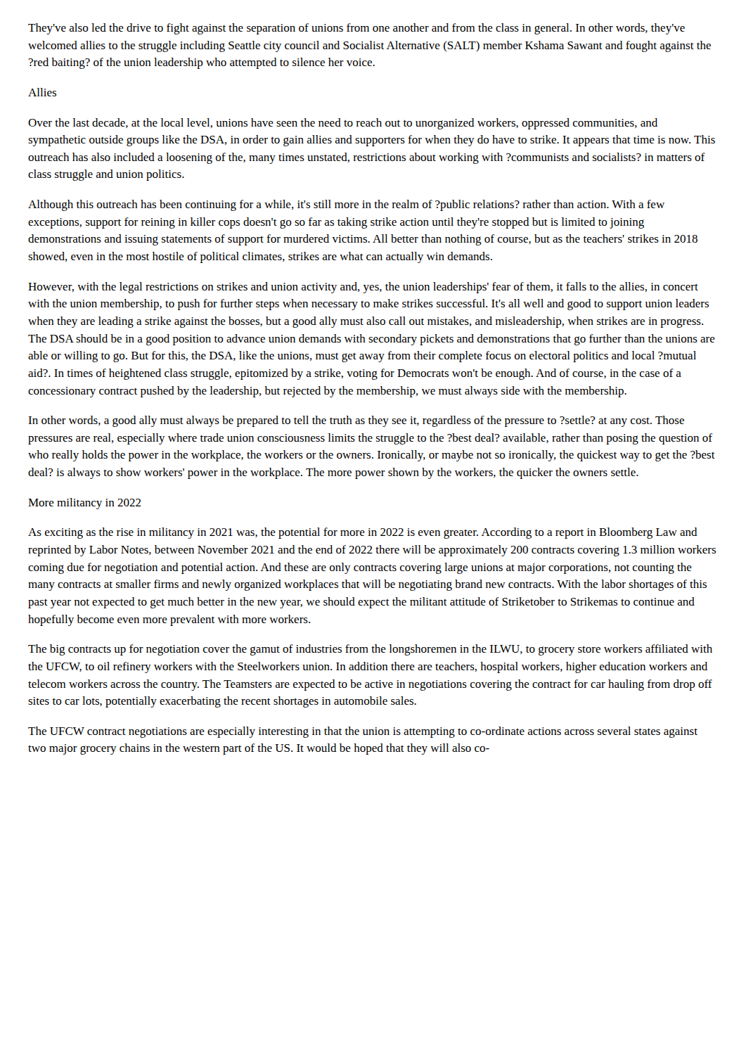They've also led the drive to fight against the separation of unions from one another and from the class in general. In other words, they've welcomed allies to the struggle including Seattle city council and Socialist Alternative (SALT) member Kshama Sawant and fought against the ?red baiting? of the union leadership who attempted to silence her voice.
Allies
Over the last decade, at the local level, unions have seen the need to reach out to unorganized workers, oppressed communities, and sympathetic outside groups like the DSA, in order to gain allies and supporters for when they do have to strike. It appears that time is now. This outreach has also included a loosening of the, many times unstated, restrictions about working with ?communists and socialists? in matters of class struggle and union politics.
Although this outreach has been continuing for a while, it's still more in the realm of ?public relations? rather than action. With a few exceptions, support for reining in killer cops doesn't go so far as taking strike action until they're stopped but is limited to joining demonstrations and issuing statements of support for murdered victims. All better than nothing of course, but as the teachers' strikes in 2018 showed, even in the most hostile of political climates, strikes are what can actually win demands.
However, with the legal restrictions on strikes and union activity and, yes, the union leaderships' fear of them, it falls to the allies, in concert with the union membership, to push for further steps when necessary to make strikes successful. It's all well and good to support union leaders when they are leading a strike against the bosses, but a good ally must also call out mistakes, and misleadership, when strikes are in progress. The DSA should be in a good position to advance union demands with secondary pickets and demonstrations that go further than the unions are able or willing to go. But for this, the DSA, like the unions, must get away from their complete focus on electoral politics and local ?mutual aid?. In times of heightened class struggle, epitomized by a strike, voting for Democrats won't be enough. And of course, in the case of a concessionary contract pushed by the leadership, but rejected by the membership, we must always side with the membership.
In other words, a good ally must always be prepared to tell the truth as they see it, regardless of the pressure to ?settle? at any cost. Those pressures are real, especially where trade union consciousness limits the struggle to the ?best deal? available, rather than posing the question of who really holds the power in the workplace, the workers or the owners. Ironically, or maybe not so ironically, the quickest way to get the ?best deal? is always to show workers' power in the workplace. The more power shown by the workers, the quicker the owners settle.
More militancy in 2022
As exciting as the rise in militancy in 2021 was, the potential for more in 2022 is even greater. According to a report in Bloomberg Law and reprinted by Labor Notes, between November 2021 and the end of 2022 there will be approximately 200 contracts covering 1.3 million workers coming due for negotiation and potential action. And these are only contracts covering large unions at major corporations, not counting the many contracts at smaller firms and newly organized workplaces that will be negotiating brand new contracts. With the labor shortages of this past year not expected to get much better in the new year, we should expect the militant attitude of Striketober to Strikemas to continue and hopefully become even more prevalent with more workers.
The big contracts up for negotiation cover the gamut of industries from the longshoremen in the ILWU, to grocery store workers affiliated with the UFCW, to oil refinery workers with the Steelworkers union. In addition there are teachers, hospital workers, higher education workers and telecom workers across the country. The Teamsters are expected to be active in negotiations covering the contract for car hauling from drop off sites to car lots, potentially exacerbating the recent shortages in automobile sales.
The UFCW contract negotiations are especially interesting in that the union is attempting to co-ordinate actions across several states against two major grocery chains in the western part of the US. It would be hoped that they will also co-